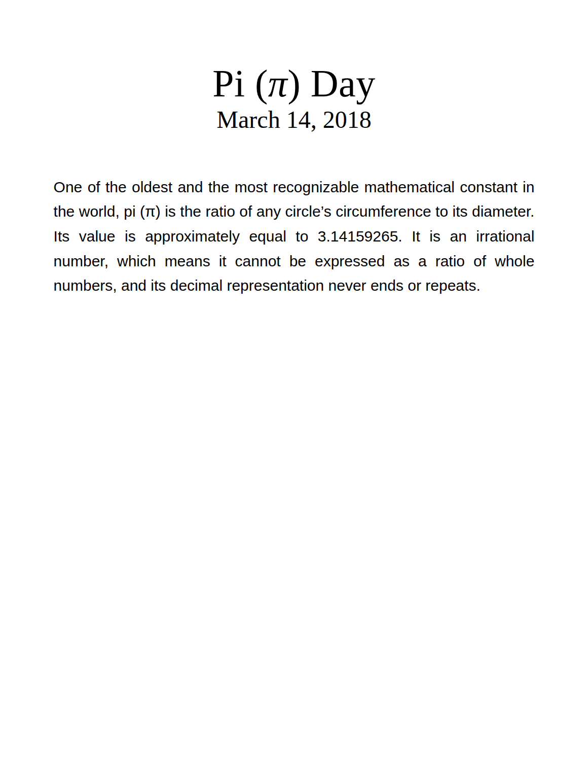Pi (π) Day
March 14, 2018
One of the oldest and the most recognizable mathematical constant in the world, pi (π) is the ratio of any circle’s circumference to its diameter. Its value is approximately equal to 3.14159265. It is an irrational number, which means it cannot be expressed as a ratio of whole numbers, and its decimal representation never ends or repeats.